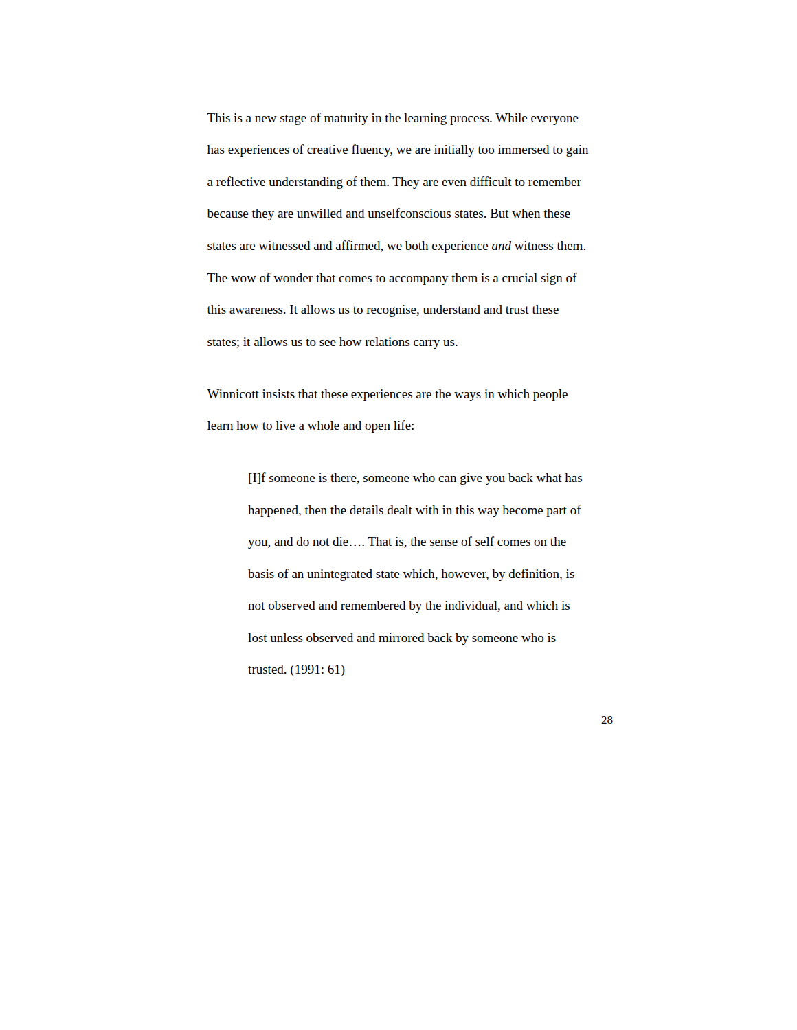This is a new stage of maturity in the learning process. While everyone has experiences of creative fluency, we are initially too immersed to gain a reflective understanding of them. They are even difficult to remember because they are unwilled and unselfconscious states. But when these states are witnessed and affirmed, we both experience and witness them. The wow of wonder that comes to accompany them is a crucial sign of this awareness. It allows us to recognise, understand and trust these states; it allows us to see how relations carry us.
Winnicott insists that these experiences are the ways in which people learn how to live a whole and open life:
[I]f someone is there, someone who can give you back what has happened, then the details dealt with in this way become part of you, and do not die…. That is, the sense of self comes on the basis of an unintegrated state which, however, by definition, is not observed and remembered by the individual, and which is lost unless observed and mirrored back by someone who is trusted. (1991: 61)
28